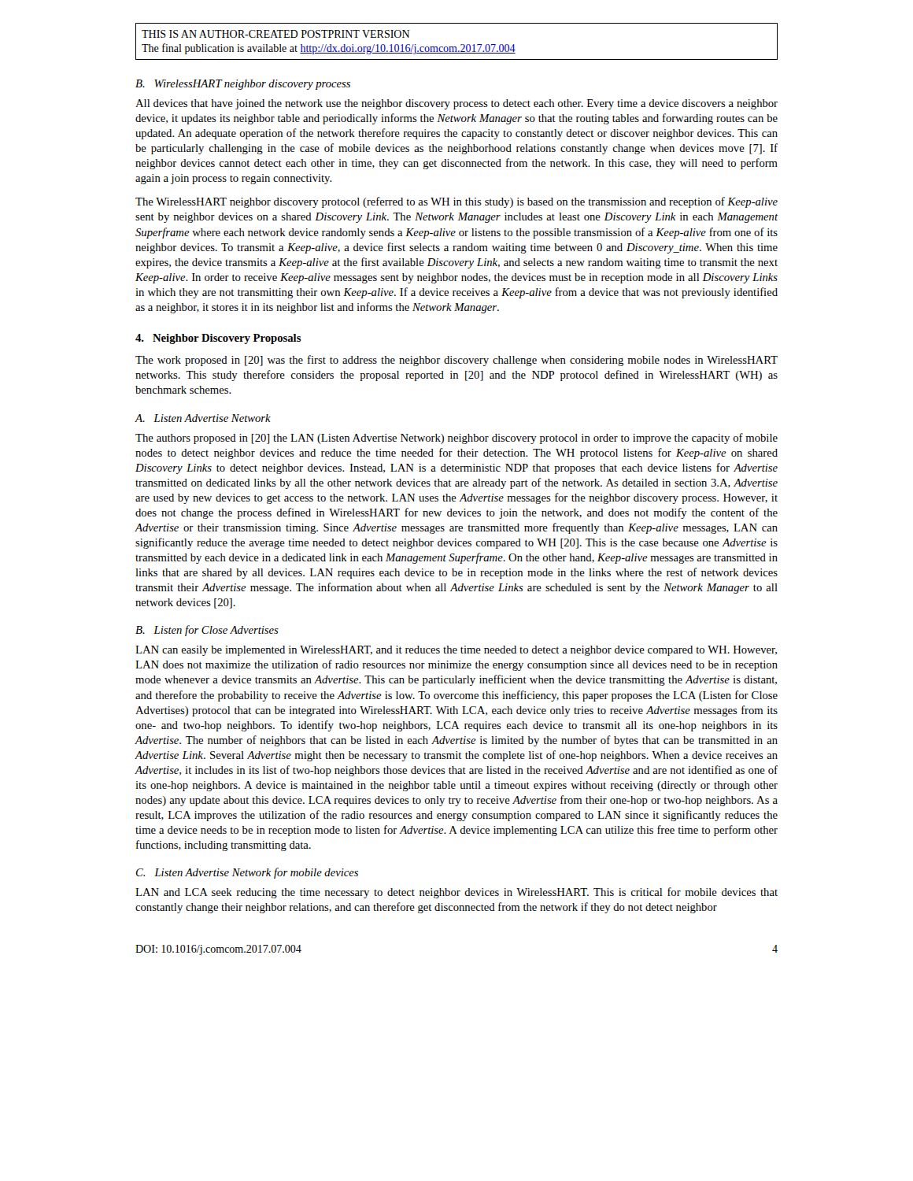THIS IS AN AUTHOR-CREATED POSTPRINT VERSION
The final publication is available at http://dx.doi.org/10.1016/j.comcom.2017.07.004
B. WirelessHART neighbor discovery process
All devices that have joined the network use the neighbor discovery process to detect each other. Every time a device discovers a neighbor device, it updates its neighbor table and periodically informs the Network Manager so that the routing tables and forwarding routes can be updated. An adequate operation of the network therefore requires the capacity to constantly detect or discover neighbor devices. This can be particularly challenging in the case of mobile devices as the neighborhood relations constantly change when devices move [7]. If neighbor devices cannot detect each other in time, they can get disconnected from the network. In this case, they will need to perform again a join process to regain connectivity.
The WirelessHART neighbor discovery protocol (referred to as WH in this study) is based on the transmission and reception of Keep-alive sent by neighbor devices on a shared Discovery Link. The Network Manager includes at least one Discovery Link in each Management Superframe where each network device randomly sends a Keep-alive or listens to the possible transmission of a Keep-alive from one of its neighbor devices. To transmit a Keep-alive, a device first selects a random waiting time between 0 and Discovery_time. When this time expires, the device transmits a Keep-alive at the first available Discovery Link, and selects a new random waiting time to transmit the next Keep-alive. In order to receive Keep-alive messages sent by neighbor nodes, the devices must be in reception mode in all Discovery Links in which they are not transmitting their own Keep-alive. If a device receives a Keep-alive from a device that was not previously identified as a neighbor, it stores it in its neighbor list and informs the Network Manager.
4. Neighbor Discovery Proposals
The work proposed in [20] was the first to address the neighbor discovery challenge when considering mobile nodes in WirelessHART networks. This study therefore considers the proposal reported in [20] and the NDP protocol defined in WirelessHART (WH) as benchmark schemes.
A. Listen Advertise Network
The authors proposed in [20] the LAN (Listen Advertise Network) neighbor discovery protocol in order to improve the capacity of mobile nodes to detect neighbor devices and reduce the time needed for their detection. The WH protocol listens for Keep-alive on shared Discovery Links to detect neighbor devices. Instead, LAN is a deterministic NDP that proposes that each device listens for Advertise transmitted on dedicated links by all the other network devices that are already part of the network. As detailed in section 3.A, Advertise are used by new devices to get access to the network. LAN uses the Advertise messages for the neighbor discovery process. However, it does not change the process defined in WirelessHART for new devices to join the network, and does not modify the content of the Advertise or their transmission timing. Since Advertise messages are transmitted more frequently than Keep-alive messages, LAN can significantly reduce the average time needed to detect neighbor devices compared to WH [20]. This is the case because one Advertise is transmitted by each device in a dedicated link in each Management Superframe. On the other hand, Keep-alive messages are transmitted in links that are shared by all devices. LAN requires each device to be in reception mode in the links where the rest of network devices transmit their Advertise message. The information about when all Advertise Links are scheduled is sent by the Network Manager to all network devices [20].
B. Listen for Close Advertises
LAN can easily be implemented in WirelessHART, and it reduces the time needed to detect a neighbor device compared to WH. However, LAN does not maximize the utilization of radio resources nor minimize the energy consumption since all devices need to be in reception mode whenever a device transmits an Advertise. This can be particularly inefficient when the device transmitting the Advertise is distant, and therefore the probability to receive the Advertise is low. To overcome this inefficiency, this paper proposes the LCA (Listen for Close Advertises) protocol that can be integrated into WirelessHART. With LCA, each device only tries to receive Advertise messages from its one- and two-hop neighbors. To identify two-hop neighbors, LCA requires each device to transmit all its one-hop neighbors in its Advertise. The number of neighbors that can be listed in each Advertise is limited by the number of bytes that can be transmitted in an Advertise Link. Several Advertise might then be necessary to transmit the complete list of one-hop neighbors. When a device receives an Advertise, it includes in its list of two-hop neighbors those devices that are listed in the received Advertise and are not identified as one of its one-hop neighbors. A device is maintained in the neighbor table until a timeout expires without receiving (directly or through other nodes) any update about this device. LCA requires devices to only try to receive Advertise from their one-hop or two-hop neighbors. As a result, LCA improves the utilization of the radio resources and energy consumption compared to LAN since it significantly reduces the time a device needs to be in reception mode to listen for Advertise. A device implementing LCA can utilize this free time to perform other functions, including transmitting data.
C. Listen Advertise Network for mobile devices
LAN and LCA seek reducing the time necessary to detect neighbor devices in WirelessHART. This is critical for mobile devices that constantly change their neighbor relations, and can therefore get disconnected from the network if they do not detect neighbor
DOI: 10.1016/j.comcom.2017.07.004
4